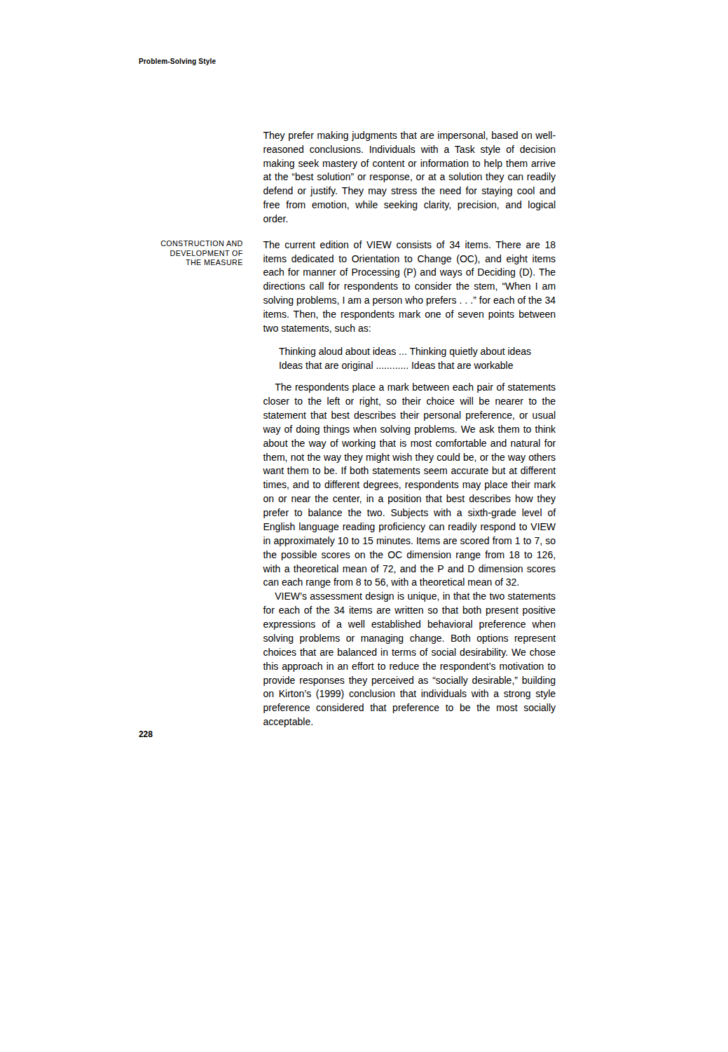Problem-Solving Style
They prefer making judgments that are impersonal, based on well-reasoned conclusions. Individuals with a Task style of decision making seek mastery of content or information to help them arrive at the “best solution” or response, or at a solution they can readily defend or justify. They may stress the need for staying cool and free from emotion, while seeking clarity, precision, and logical order.
Construction and
Development of
the Measure
The current edition of VIEW consists of 34 items. There are 18 items dedicated to Orientation to Change (OC), and eight items each for manner of Processing (P) and ways of Deciding (D). The directions call for respondents to consider the stem, “When I am solving problems, I am a person who prefers . . .” for each of the 34 items. Then, the respondents mark one of seven points between two statements, such as:
Thinking aloud about ideas ... Thinking quietly about ideas
Ideas that are original ............ Ideas that are workable
The respondents place a mark between each pair of statements closer to the left or right, so their choice will be nearer to the statement that best describes their personal preference, or usual way of doing things when solving problems. We ask them to think about the way of working that is most comfortable and natural for them, not the way they might wish they could be, or the way others want them to be. If both statements seem accurate but at different times, and to different degrees, respondents may place their mark on or near the center, in a position that best describes how they prefer to balance the two. Subjects with a sixth-grade level of English language reading proficiency can readily respond to VIEW in approximately 10 to 15 minutes. Items are scored from 1 to 7, so the possible scores on the OC dimension range from 18 to 126, with a theoretical mean of 72, and the P and D dimension scores can each range from 8 to 56, with a theoretical mean of 32.
VIEW’s assessment design is unique, in that the two statements for each of the 34 items are written so that both present positive expressions of a well established behavioral preference when solving problems or managing change. Both options represent choices that are balanced in terms of social desirability. We chose this approach in an effort to reduce the respondent’s motivation to provide responses they perceived as “socially desirable,” building on Kirton’s (1999) conclusion that individuals with a strong style preference considered that preference to be the most socially acceptable.
228